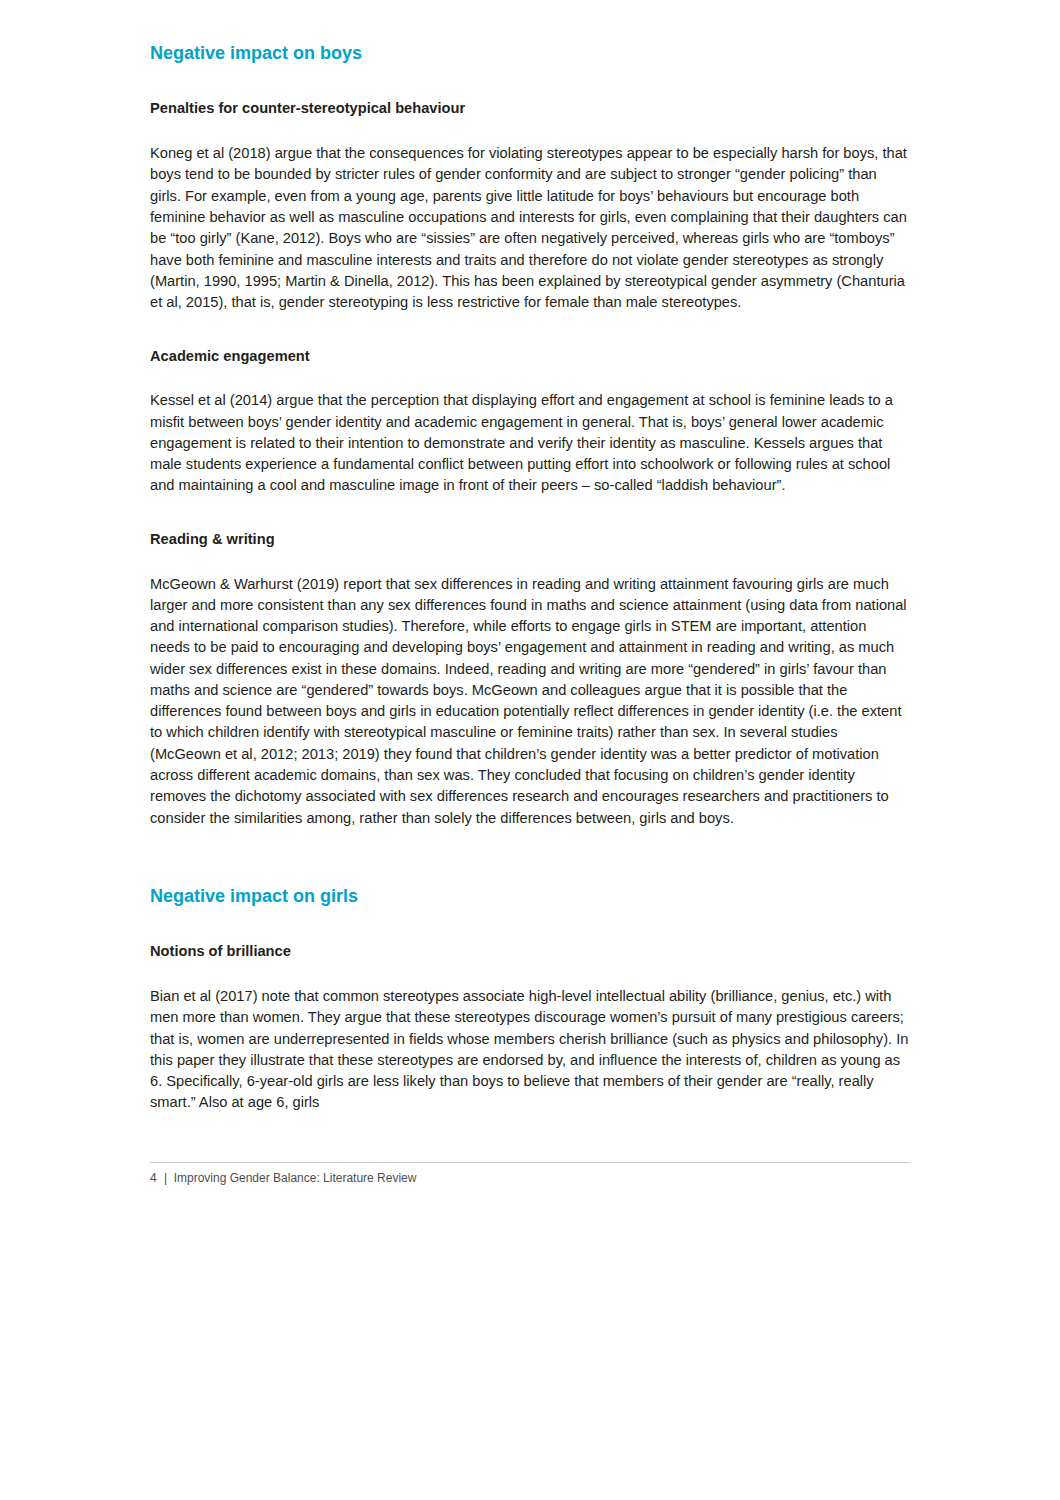Negative impact on boys
Penalties for counter-stereotypical behaviour
Koneg et al (2018) argue that the consequences for violating stereotypes appear to be especially harsh for boys, that boys tend to be bounded by stricter rules of gender conformity and are subject to stronger “gender policing” than girls. For example, even from a young age, parents give little latitude for boys’ behaviours but encourage both feminine behavior as well as masculine occupations and interests for girls, even complaining that their daughters can be “too girly” (Kane, 2012). Boys who are “sissies” are often negatively perceived, whereas girls who are “tomboys” have both feminine and masculine interests and traits and therefore do not violate gender stereotypes as strongly (Martin, 1990, 1995; Martin & Dinella, 2012). This has been explained by stereotypical gender asymmetry (Chanturia et al, 2015), that is, gender stereotyping is less restrictive for female than male stereotypes.
Academic engagement
Kessel et al (2014) argue that the perception that displaying effort and engagement at school is feminine leads to a misfit between boys’ gender identity and academic engagement in general. That is, boys’ general lower academic engagement is related to their intention to demonstrate and verify their identity as masculine. Kessels argues that male students experience a fundamental conflict between putting effort into schoolwork or following rules at school and maintaining a cool and masculine image in front of their peers – so-called “laddish behaviour”.
Reading & writing
McGeown & Warhurst (2019) report that sex differences in reading and writing attainment favouring girls are much larger and more consistent than any sex differences found in maths and science attainment (using data from national and international comparison studies). Therefore, while efforts to engage girls in STEM are important, attention needs to be paid to encouraging and developing boys’ engagement and attainment in reading and writing, as much wider sex differences exist in these domains. Indeed, reading and writing are more “gendered” in girls’ favour than maths and science are “gendered” towards boys. McGeown and colleagues argue that it is possible that the differences found between boys and girls in education potentially reflect differences in gender identity (i.e. the extent to which children identify with stereotypical masculine or feminine traits) rather than sex. In several studies (McGeown et al, 2012; 2013; 2019) they found that children’s gender identity was a better predictor of motivation across different academic domains, than sex was. They concluded that focusing on children’s gender identity removes the dichotomy associated with sex differences research and encourages researchers and practitioners to consider the similarities among, rather than solely the differences between, girls and boys.
Negative impact on girls
Notions of brilliance
Bian et al (2017) note that common stereotypes associate high-level intellectual ability (brilliance, genius, etc.) with men more than women. They argue that these stereotypes discourage women’s pursuit of many prestigious careers; that is, women are underrepresented in fields whose members cherish brilliance (such as physics and philosophy). In this paper they illustrate that these stereotypes are endorsed by, and influence the interests of, children as young as 6. Specifically, 6-year-old girls are less likely than boys to believe that members of their gender are “really, really smart.” Also at age 6, girls
4| Improving Gender Balance: Literature Review